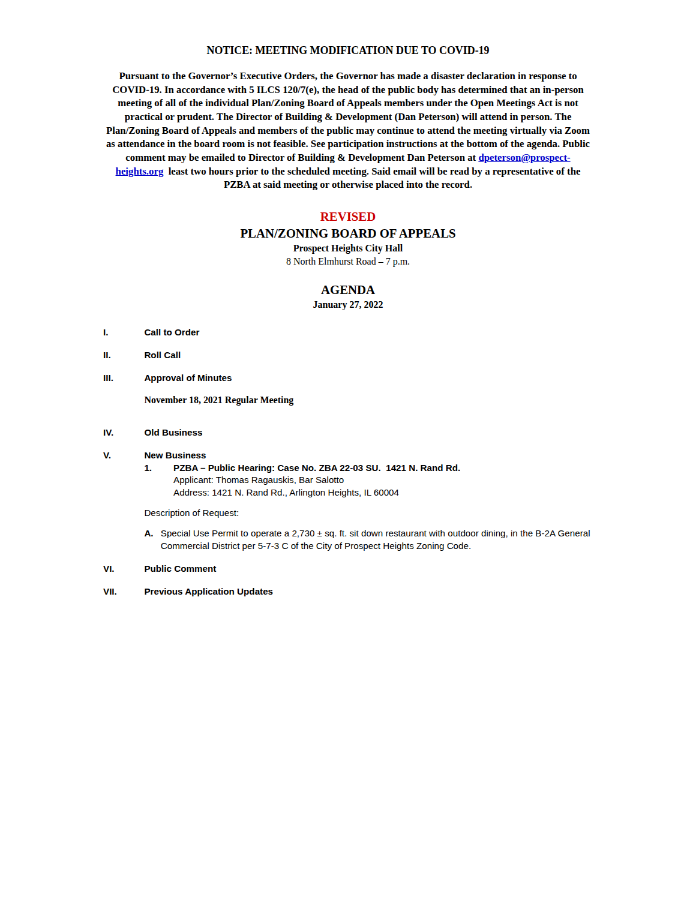NOTICE: MEETING MODIFICATION DUE TO COVID-19
Pursuant to the Governor’s Executive Orders, the Governor has made a disaster declaration in response to COVID-19. In accordance with 5 ILCS 120/7(e), the head of the public body has determined that an in-person meeting of all of the individual Plan/Zoning Board of Appeals members under the Open Meetings Act is not practical or prudent. The Director of Building & Development (Dan Peterson) will attend in person. The Plan/Zoning Board of Appeals and members of the public may continue to attend the meeting virtually via Zoom as attendance in the board room is not feasible. See participation instructions at the bottom of the agenda. Public comment may be emailed to Director of Building & Development Dan Peterson at dpeterson@prospect-heights.org least two hours prior to the scheduled meeting. Said email will be read by a representative of the PZBA at said meeting or otherwise placed into the record.
REVISED
PLAN/ZONING BOARD OF APPEALS
Prospect Heights City Hall
8 North Elmhurst Road – 7 p.m.
AGENDA
January 27, 2022
| I. | Call to Order |
| II. | Roll Call |
| III. | Approval of Minutes November 18, 2021 Regular Meeting |
| IV. | Old Business |
| V. | New Business / 1. / PZBA – Public Hearing: Case No. ZBA 22-03 SU. 1421 N. Rand Rd. Applicant: Thomas Ragauskis, Bar Salotto Address: 1421 N. Rand Rd., Arlington Heights, IL 60004 / Description of Request: / A. / Special Use Permit to operate a 2,730 ± sq. ft. sit down restaurant with outdoor dining, in the B-2A General Commercial District per 5-7-3 C of the City of Prospect Heights Zoning Code. / |
| VI. | Public Comment |
| VII. | Previous Application Updates |